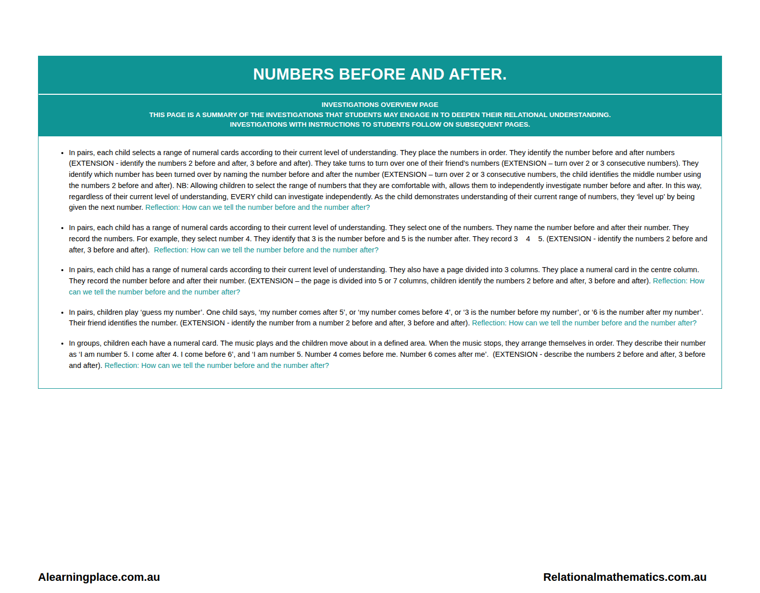NUMBERS BEFORE AND AFTER.
INVESTIGATIONS OVERVIEW PAGE
THIS PAGE IS A SUMMARY OF THE INVESTIGATIONS THAT STUDENTS MAY ENGAGE IN TO DEEPEN THEIR RELATIONAL UNDERSTANDING.
INVESTIGATIONS WITH INSTRUCTIONS TO STUDENTS FOLLOW ON SUBSEQUENT PAGES.
In pairs, each child selects a range of numeral cards according to their current level of understanding. They place the numbers in order. They identify the number before and after numbers (EXTENSION - identify the numbers 2 before and after, 3 before and after). They take turns to turn over one of their friend’s numbers (EXTENSION – turn over 2 or 3 consecutive numbers). They identify which number has been turned over by naming the number before and after the number (EXTENSION – turn over 2 or 3 consecutive numbers, the child identifies the middle number using the numbers 2 before and after). NB: Allowing children to select the range of numbers that they are comfortable with, allows them to independently investigate number before and after. In this way, regardless of their current level of understanding, EVERY child can investigate independently. As the child demonstrates understanding of their current range of numbers, they ‘level up’ by being given the next number. Reflection: How can we tell the number before and the number after?
In pairs, each child has a range of numeral cards according to their current level of understanding. They select one of the numbers. They name the number before and after their number. They record the numbers. For example, they select number 4. They identify that 3 is the number before and 5 is the number after. They record 3 4 5. (EXTENSION - identify the numbers 2 before and after, 3 before and after). Reflection: How can we tell the number before and the number after?
In pairs, each child has a range of numeral cards according to their current level of understanding. They also have a page divided into 3 columns. They place a numeral card in the centre column. They record the number before and after their number. (EXTENSION – the page is divided into 5 or 7 columns, children identify the numbers 2 before and after, 3 before and after). Reflection: How can we tell the number before and the number after?
In pairs, children play ‘guess my number’. One child says, ‘my number comes after 5’, or ‘my number comes before 4’, or ‘3 is the number before my number’, or ‘6 is the number after my number’. Their friend identifies the number. (EXTENSION - identify the number from a number 2 before and after, 3 before and after). Reflection: How can we tell the number before and the number after?
In groups, children each have a numeral card. The music plays and the children move about in a defined area. When the music stops, they arrange themselves in order. They describe their number as ‘I am number 5. I come after 4. I come before 6’, and ‘I am number 5. Number 4 comes before me. Number 6 comes after me’. (EXTENSION - describe the numbers 2 before and after, 3 before and after). Reflection: How can we tell the number before and the number after?
Alearningplace.com.au Relationalmathematics.com.au